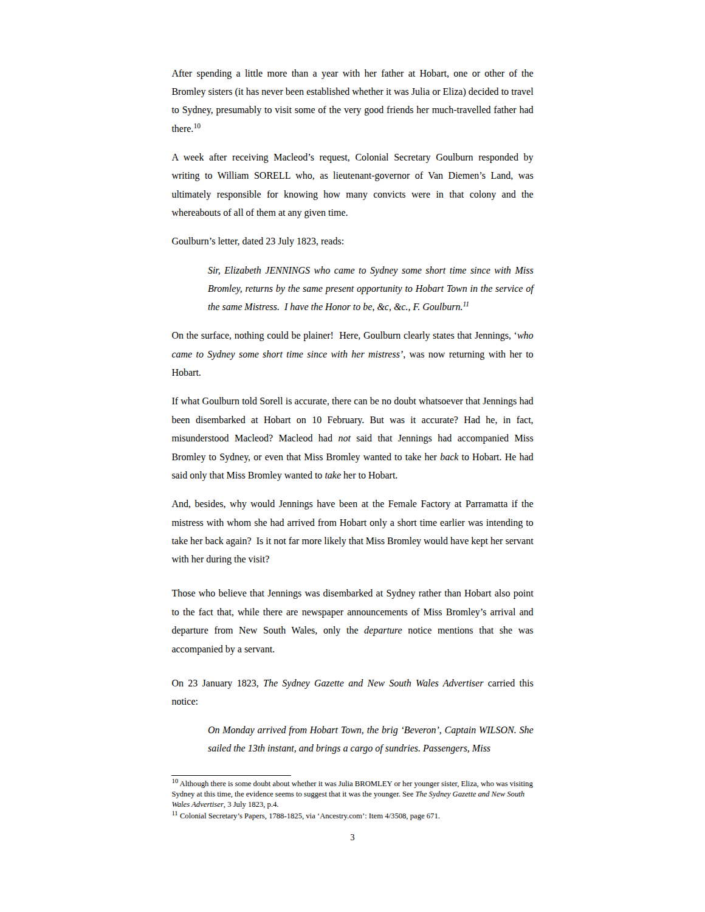After spending a little more than a year with her father at Hobart, one or other of the Bromley sisters (it has never been established whether it was Julia or Eliza) decided to travel to Sydney, presumably to visit some of the very good friends her much-travelled father had there.10
A week after receiving Macleod’s request, Colonial Secretary Goulburn responded by writing to William SORELL who, as lieutenant-governor of Van Diemen’s Land, was ultimately responsible for knowing how many convicts were in that colony and the whereabouts of all of them at any given time.
Goulburn’s letter, dated 23 July 1823, reads:
Sir, Elizabeth JENNINGS who came to Sydney some short time since with Miss Bromley, returns by the same present opportunity to Hobart Town in the service of the same Mistress. I have the Honor to be, &c, &c., F. Goulburn.11
On the surface, nothing could be plainer! Here, Goulburn clearly states that Jennings, ‘who came to Sydney some short time since with her mistress’, was now returning with her to Hobart.
If what Goulburn told Sorell is accurate, there can be no doubt whatsoever that Jennings had been disembarked at Hobart on 10 February. But was it accurate? Had he, in fact, misunderstood Macleod? Macleod had not said that Jennings had accompanied Miss Bromley to Sydney, or even that Miss Bromley wanted to take her back to Hobart. He had said only that Miss Bromley wanted to take her to Hobart.
And, besides, why would Jennings have been at the Female Factory at Parramatta if the mistress with whom she had arrived from Hobart only a short time earlier was intending to take her back again? Is it not far more likely that Miss Bromley would have kept her servant with her during the visit?
Those who believe that Jennings was disembarked at Sydney rather than Hobart also point to the fact that, while there are newspaper announcements of Miss Bromley’s arrival and departure from New South Wales, only the departure notice mentions that she was accompanied by a servant.
On 23 January 1823, The Sydney Gazette and New South Wales Advertiser carried this notice:
On Monday arrived from Hobart Town, the brig ‘Beveron’, Captain WILSON. She sailed the 13th instant, and brings a cargo of sundries. Passengers, Miss
10 Although there is some doubt about whether it was Julia BROMLEY or her younger sister, Eliza, who was visiting Sydney at this time, the evidence seems to suggest that it was the younger. See The Sydney Gazette and New South Wales Advertiser, 3 July 1823, p.4.
11 Colonial Secretary’s Papers, 1788-1825, via ‘Ancestry.com’: Item 4/3508, page 671.
3